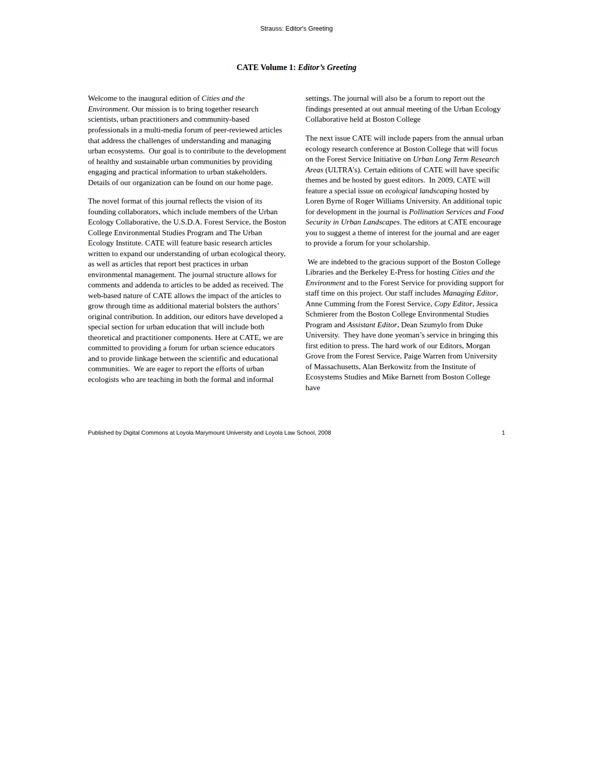Strauss: Editor's Greeting
CATE Volume 1: Editor’s Greeting
Welcome to the inaugural edition of Cities and the Environment. Our mission is to bring together research scientists, urban practitioners and community-based professionals in a multi-media forum of peer-reviewed articles that address the challenges of understanding and managing urban ecosystems. Our goal is to contribute to the development of healthy and sustainable urban communities by providing engaging and practical information to urban stakeholders. Details of our organization can be found on our home page.
The novel format of this journal reflects the vision of its founding collaborators, which include members of the Urban Ecology Collaborative, the U.S.D.A. Forest Service, the Boston College Environmental Studies Program and The Urban Ecology Institute. CATE will feature basic research articles written to expand our understanding of urban ecological theory, as well as articles that report best practices in urban environmental management. The journal structure allows for comments and addenda to articles to be added as received. The web-based nature of CATE allows the impact of the articles to grow through time as additional material bolsters the authors’ original contribution. In addition, our editors have developed a special section for urban education that will include both theoretical and practitioner components. Here at CATE, we are committed to providing a forum for urban science educators and to provide linkage between the scientific and educational communities. We are eager to report the efforts of urban ecologists who are teaching in both the formal and informal settings. The journal will also be a forum to report out the findings presented at out annual meeting of the Urban Ecology Collaborative held at Boston College
The next issue CATE will include papers from the annual urban ecology research conference at Boston College that will focus on the Forest Service Initiative on Urban Long Term Research Areas (ULTRA’s). Certain editions of CATE will have specific themes and be hosted by guest editors. In 2009, CATE will feature a special issue on ecological landscaping hosted by Loren Byrne of Roger Williams University. An additional topic for development in the journal is Pollination Services and Food Security in Urban Landscapes. The editors at CATE encourage you to suggest a theme of interest for the journal and are eager to provide a forum for your scholarship.
We are indebted to the gracious support of the Boston College Libraries and the Berkeley E-Press for hosting Cities and the Environment and to the Forest Service for providing support for staff time on this project. Our staff includes Managing Editor, Anne Cumming from the Forest Service, Copy Editor, Jessica Schmierer from the Boston College Environmental Studies Program and Assistant Editor, Dean Szumylo from Duke University. They have done yeoman’s service in bringing this first edition to press. The hard work of our Editors, Morgan Grove from the Forest Service, Paige Warren from University of Massachusetts, Alan Berkowitz from the Institute of Ecosystems Studies and Mike Barnett from Boston College have
Published by Digital Commons at Loyola Marymount University and Loyola Law School, 2008 1